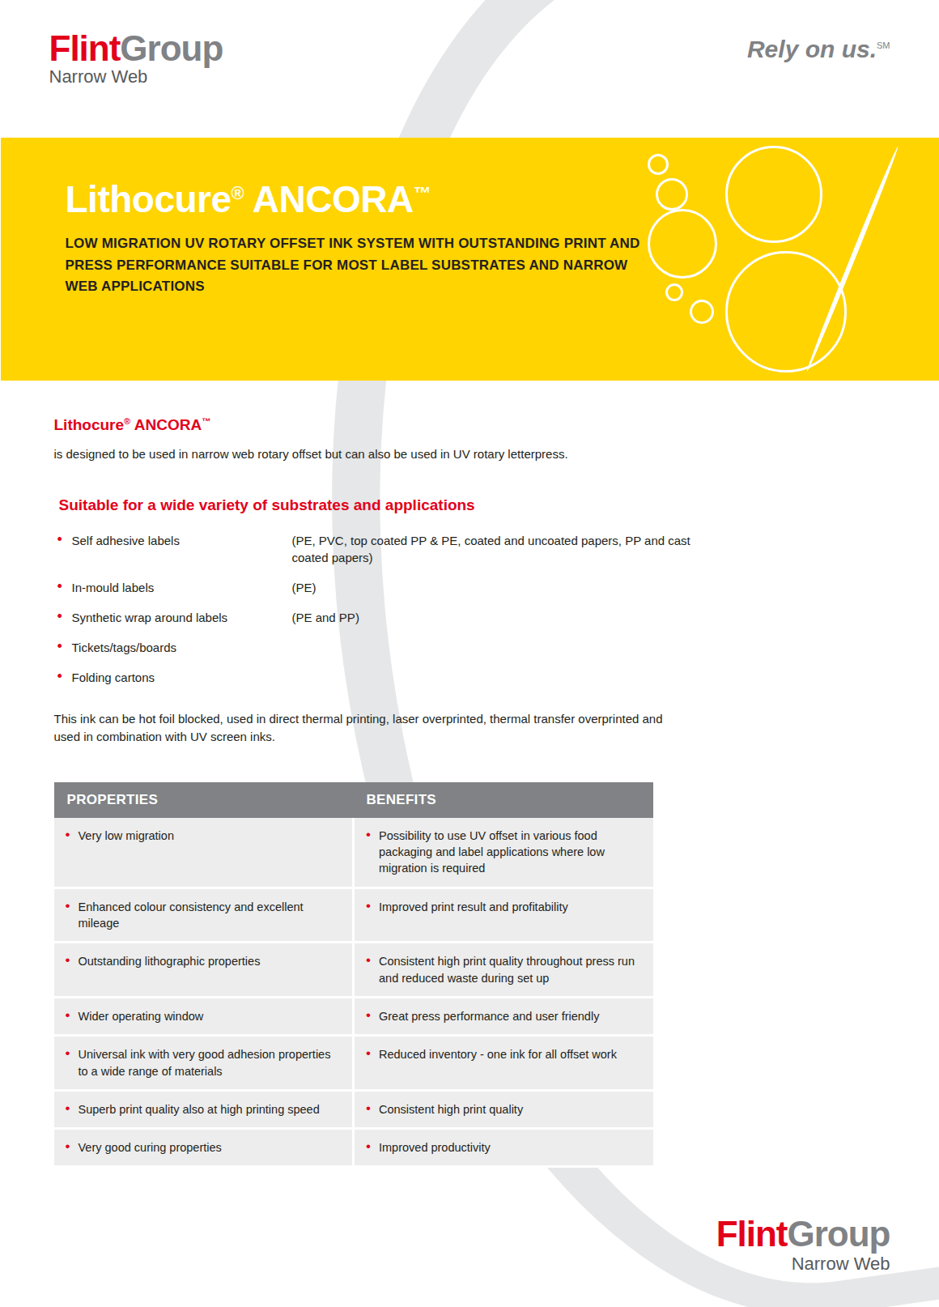Flint Group
Narrow Web
Rely on us.SM
Lithocure® ANCORA™
Low migration UV rotary offset ink system with outstanding print and press performance suitable for most label substrates and narrow web applications
Lithocure® ANCORA™
is designed to be used in narrow web rotary offset but can also be used in UV rotary letterpress.
Suitable for a wide variety of substrates and applications
Self adhesive labels(PE, PVC, top coated PP & PE, coated and uncoated papers, PP and cast coated papers)
In-mould labels(PE)
Synthetic wrap around labels(PE and PP)
Tickets/tags/boards
Folding cartons
This ink can be hot foil blocked, used in direct thermal printing, laser overprinted, thermal transfer overprinted and used in combination with UV screen inks.
| PROPERTIES | BENEFITS |
| --- | --- |
| Very low migration | Possibility to use UV offset in various food packaging and label applications where low migration is required |
| Enhanced colour consistency and excellent mileage | Improved print result and profitability |
| Outstanding lithographic properties | Consistent high print quality throughout press run and reduced waste during set up |
| Wider operating window | Great press performance and user friendly |
| Universal ink with very good adhesion properties to a wide range of materials | Reduced inventory - one ink for all offset work |
| Superb print quality also at high printing speed | Consistent high print quality |
| Very good curing properties | Improved productivity |
Flint Group
Narrow Web